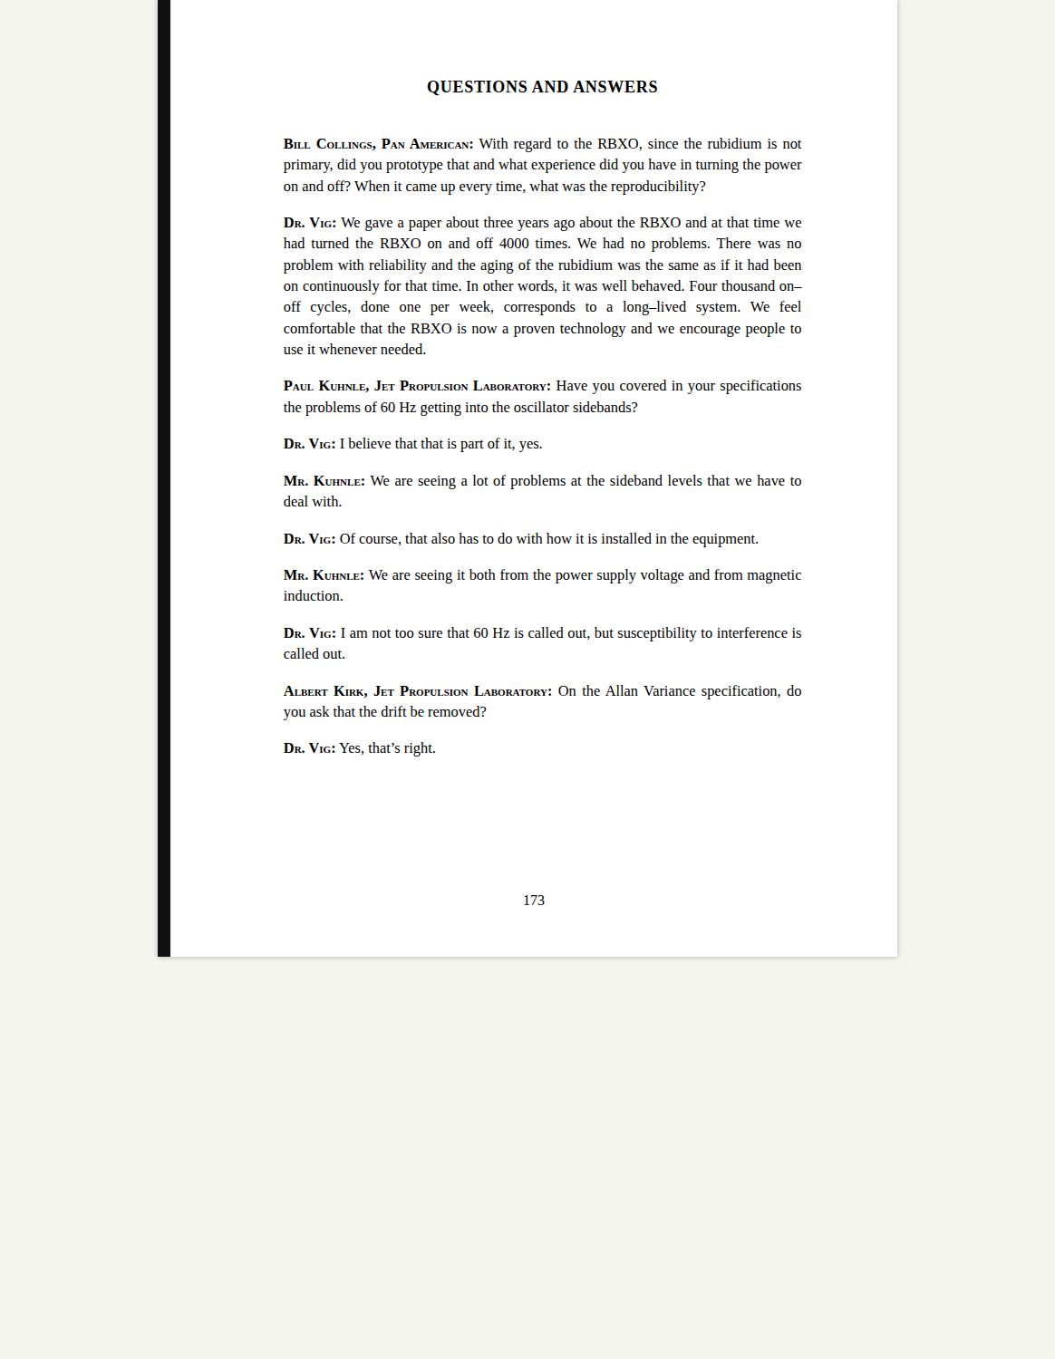QUESTIONS AND ANSWERS
Bill Collings, Pan American: With regard to the RBXO, since the rubidium is not primary, did you prototype that and what experience did you have in turning the power on and off? When it came up every time, what was the reproducibility?
Dr. Vig: We gave a paper about three years ago about the RBXO and at that time we had turned the RBXO on and off 4000 times. We had no problems. There was no problem with reliability and the aging of the rubidium was the same as if it had been on continuously for that time. In other words, it was well behaved. Four thousand on–off cycles, done one per week, corresponds to a long–lived system. We feel comfortable that the RBXO is now a proven technology and we encourage people to use it whenever needed.
Paul Kuhnle, Jet Propulsion Laboratory: Have you covered in your specifications the problems of 60 Hz getting into the oscillator sidebands?
Dr. Vig: I believe that that is part of it, yes.
Mr. Kuhnle: We are seeing a lot of problems at the sideband levels that we have to deal with.
Dr. Vig: Of course, that also has to do with how it is installed in the equipment.
Mr. Kuhnle: We are seeing it both from the power supply voltage and from magnetic induction.
Dr. Vig: I am not too sure that 60 Hz is called out, but susceptibility to interference is called out.
Albert Kirk, Jet Propulsion Laboratory: On the Allan Variance specification, do you ask that the drift be removed?
Dr. Vig: Yes, that’s right.
173